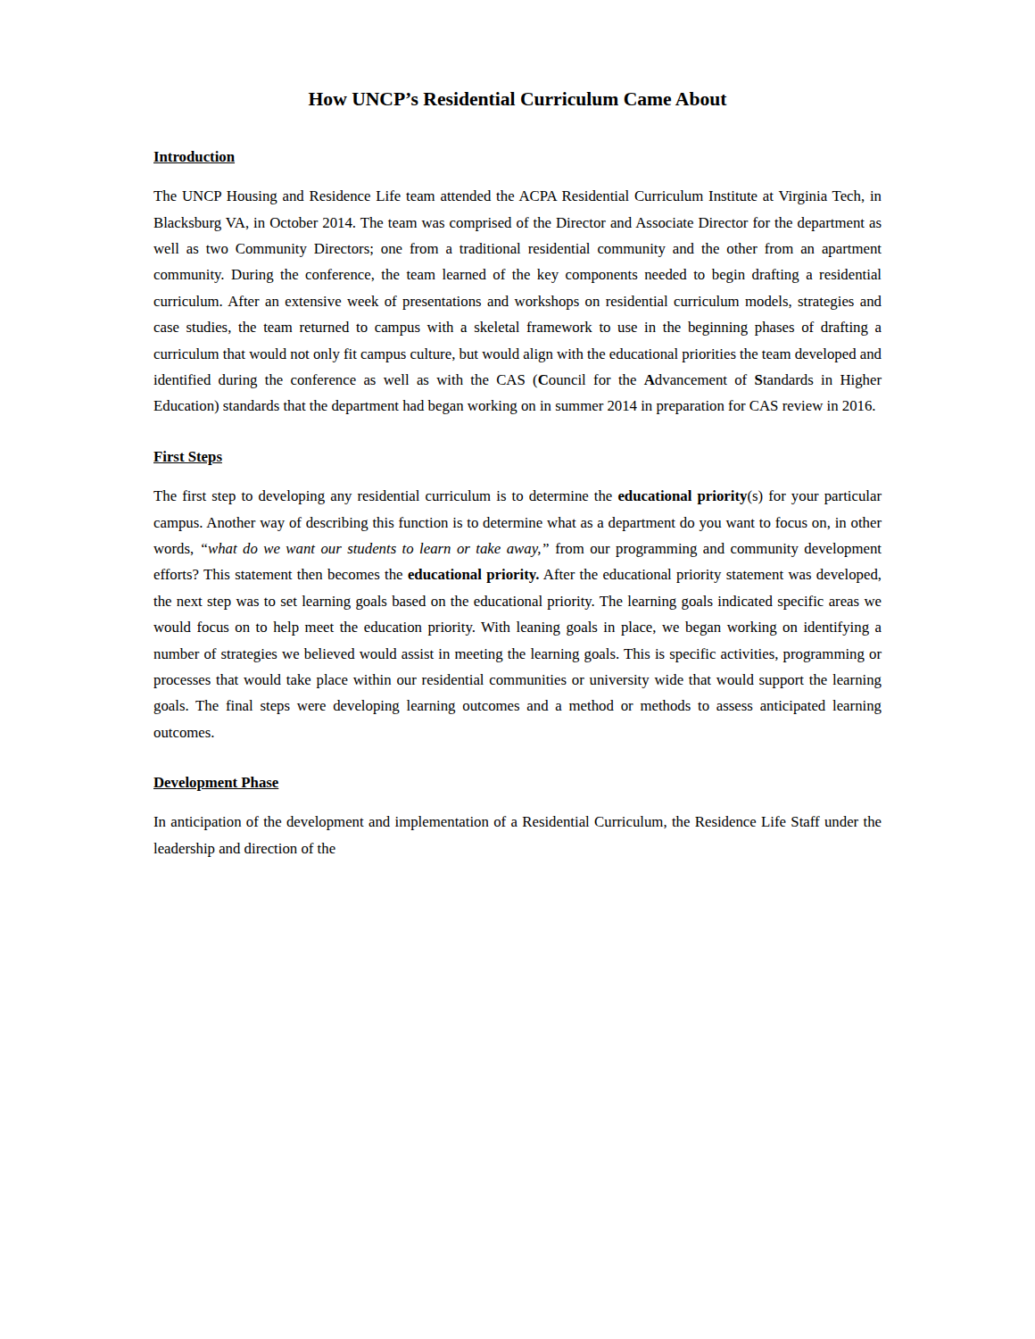How UNCP’s Residential Curriculum Came About
Introduction
The UNCP Housing and Residence Life team attended the ACPA Residential Curriculum Institute at Virginia Tech, in Blacksburg VA, in October 2014. The team was comprised of the Director and Associate Director for the department as well as two Community Directors; one from a traditional residential community and the other from an apartment community. During the conference, the team learned of the key components needed to begin drafting a residential curriculum. After an extensive week of presentations and workshops on residential curriculum models, strategies and case studies, the team returned to campus with a skeletal framework to use in the beginning phases of drafting a curriculum that would not only fit campus culture, but would align with the educational priorities the team developed and identified during the conference as well as with the CAS (Council for the Advancement of Standards in Higher Education) standards that the department had began working on in summer 2014 in preparation for CAS review in 2016.
First Steps
The first step to developing any residential curriculum is to determine the educational priority(s) for your particular campus. Another way of describing this function is to determine what as a department do you want to focus on, in other words, “what do we want our students to learn or take away,” from our programming and community development efforts? This statement then becomes the educational priority. After the educational priority statement was developed, the next step was to set learning goals based on the educational priority. The learning goals indicated specific areas we would focus on to help meet the education priority. With leaning goals in place, we began working on identifying a number of strategies we believed would assist in meeting the learning goals. This is specific activities, programming or processes that would take place within our residential communities or university wide that would support the learning goals. The final steps were developing learning outcomes and a method or methods to assess anticipated learning outcomes.
Development Phase
In anticipation of the development and implementation of a Residential Curriculum, the Residence Life Staff under the leadership and direction of the